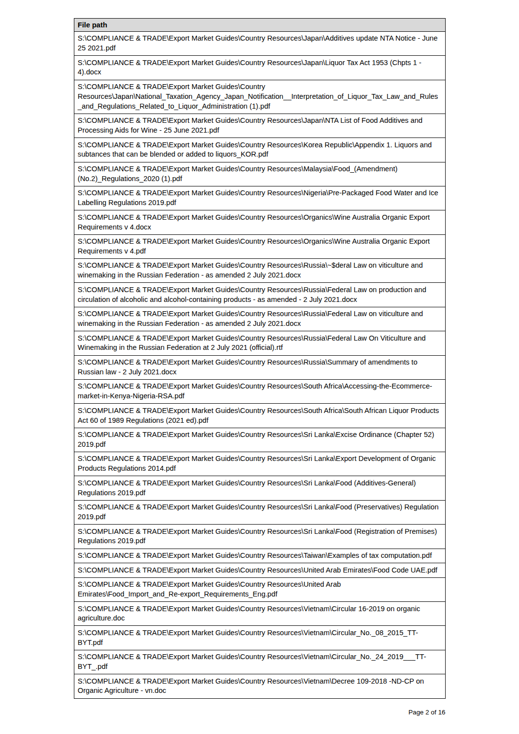File path
| S:\COMPLIANCE & TRADE\Export Market Guides\Country Resources\Japan\Additives update NTA Notice - June 25 2021.pdf |
| S:\COMPLIANCE & TRADE\Export Market Guides\Country Resources\Japan\Liquor Tax Act 1953 (Chpts 1 - 4).docx |
| S:\COMPLIANCE & TRADE\Export Market Guides\Country Resources\Japan\National_Taxation_Agency_Japan_Notification__Interpretation_of_Liquor_Tax_Law_and_Rules_and_Regulations_Related_to_Liquor_Administration (1).pdf |
| S:\COMPLIANCE & TRADE\Export Market Guides\Country Resources\Japan\NTA List of Food Additives and Processing Aids for Wine - 25 June 2021.pdf |
| S:\COMPLIANCE & TRADE\Export Market Guides\Country Resources\Korea Republic\Appendix 1. Liquors and subtances that can be blended or added to liquors_KOR.pdf |
| S:\COMPLIANCE & TRADE\Export Market Guides\Country Resources\Malaysia\Food_(Amendment)(No.2)_Regulations_2020 (1).pdf |
| S:\COMPLIANCE & TRADE\Export Market Guides\Country Resources\Nigeria\Pre-Packaged Food Water and Ice Labelling Regulations 2019.pdf |
| S:\COMPLIANCE & TRADE\Export Market Guides\Country Resources\Organics\Wine Australia Organic Export Requirements v 4.docx |
| S:\COMPLIANCE & TRADE\Export Market Guides\Country Resources\Organics\Wine Australia Organic Export Requirements v 4.pdf |
| S:\COMPLIANCE & TRADE\Export Market Guides\Country Resources\Russia\~$deral Law on viticulture and winemaking in the Russian Federation - as amended 2 July 2021.docx |
| S:\COMPLIANCE & TRADE\Export Market Guides\Country Resources\Russia\Federal Law on production and circulation of alcoholic and alcohol-containing products - as amended - 2 July 2021.docx |
| S:\COMPLIANCE & TRADE\Export Market Guides\Country Resources\Russia\Federal Law on viticulture and winemaking in the Russian Federation - as amended 2 July 2021.docx |
| S:\COMPLIANCE & TRADE\Export Market Guides\Country Resources\Russia\Federal Law On Viticulture and Winemaking in the Russian Federation at 2 July 2021 (official).rtf |
| S:\COMPLIANCE & TRADE\Export Market Guides\Country Resources\Russia\Summary of amendments to Russian law - 2 July 2021.docx |
| S:\COMPLIANCE & TRADE\Export Market Guides\Country Resources\South Africa\Accessing-the-Ecommerce-market-in-Kenya-Nigeria-RSA.pdf |
| S:\COMPLIANCE & TRADE\Export Market Guides\Country Resources\South Africa\South African Liquor Products Act 60 of 1989 Regulations (2021 ed).pdf |
| S:\COMPLIANCE & TRADE\Export Market Guides\Country Resources\Sri Lanka\Excise Ordinance (Chapter 52) 2019.pdf |
| S:\COMPLIANCE & TRADE\Export Market Guides\Country Resources\Sri Lanka\Export Development of Organic Products Regulations 2014.pdf |
| S:\COMPLIANCE & TRADE\Export Market Guides\Country Resources\Sri Lanka\Food (Additives-General) Regulations 2019.pdf |
| S:\COMPLIANCE & TRADE\Export Market Guides\Country Resources\Sri Lanka\Food (Preservatives) Regulation 2019.pdf |
| S:\COMPLIANCE & TRADE\Export Market Guides\Country Resources\Sri Lanka\Food (Registration of Premises) Regulations 2019.pdf |
| S:\COMPLIANCE & TRADE\Export Market Guides\Country Resources\Taiwan\Examples of tax computation.pdf |
| S:\COMPLIANCE & TRADE\Export Market Guides\Country Resources\United Arab Emirates\Food Code UAE.pdf |
| S:\COMPLIANCE & TRADE\Export Market Guides\Country Resources\United Arab Emirates\Food_Import_and_Re-export_Requirements_Eng.pdf |
| S:\COMPLIANCE & TRADE\Export Market Guides\Country Resources\Vietnam\Circular 16-2019 on organic agriculture.doc |
| S:\COMPLIANCE & TRADE\Export Market Guides\Country Resources\Vietnam\Circular_No._08_2015_TT-BYT.pdf |
| S:\COMPLIANCE & TRADE\Export Market Guides\Country Resources\Vietnam\Circular_No._24_2019___TT-BYT_.pdf |
| S:\COMPLIANCE & TRADE\Export Market Guides\Country Resources\Vietnam\Decree 109-2018 -ND-CP on Organic Agriculture - vn.doc |
Page 2 of 16